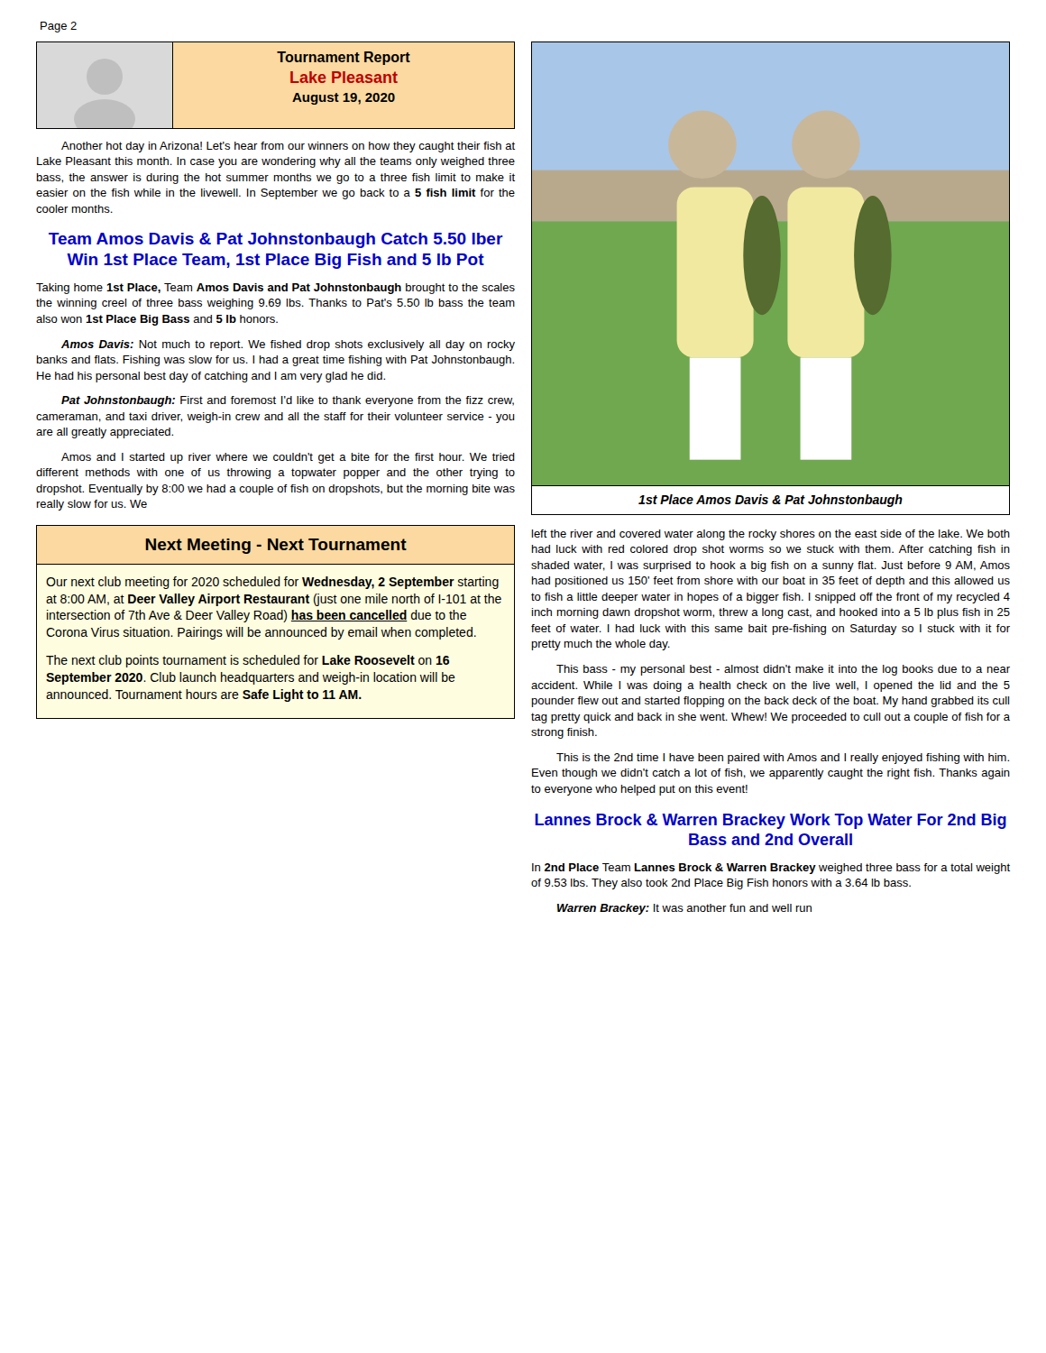Page 2
Tournament Report
Lake Pleasant
August 19, 2020
Another hot day in Arizona! Let's hear from our winners on how they caught their fish at Lake Pleasant this month. In case you are wondering why all the teams only weighed three bass, the answer is during the hot summer months we go to a three fish limit to make it easier on the fish while in the livewell. In September we go back to a 5 fish limit for the cooler months.
Team Amos Davis & Pat Johnstonbaugh Catch 5.50 lber Win 1st Place Team, 1st Place Big Fish and 5 lb Pot
Taking home 1st Place, Team Amos Davis and Pat Johnstonbaugh brought to the scales the winning creel of three bass weighing 9.69 lbs. Thanks to Pat's 5.50 lb bass the team also won 1st Place Big Bass and 5 lb honors.
Amos Davis: Not much to report. We fished drop shots exclusively all day on rocky banks and flats. Fishing was slow for us. I had a great time fishing with Pat Johnstonbaugh. He had his personal best day of catching and I am very glad he did.
Pat Johnstonbaugh: First and foremost I'd like to thank everyone from the fizz crew, cameraman, and taxi driver, weigh-in crew and all the staff for their volunteer service - you are all greatly appreciated.
Amos and I started up river where we couldn't get a bite for the first hour. We tried different methods with one of us throwing a topwater popper and the other trying to dropshot. Eventually by 8:00 we had a couple of fish on dropshots, but the morning bite was really slow for us. We
Next Meeting - Next Tournament
Our next club meeting for 2020 scheduled for Wednesday, 2 September starting at 8:00 AM, at Deer Valley Airport Restaurant (just one mile north of I-101 at the intersection of 7th Ave & Deer Valley Road) has been cancelled due to the Corona Virus situation. Pairings will be announced by email when completed.
The next club points tournament is scheduled for Lake Roosevelt on 16 September 2020. Club launch headquarters and weigh-in location will be announced. Tournament hours are Safe Light to 11 AM.
1st Place Amos Davis & Pat Johnstonbaugh
left the river and covered water along the rocky shores on the east side of the lake. We both had luck with red colored drop shot worms so we stuck with them. After catching fish in shaded water, I was surprised to hook a big fish on a sunny flat. Just before 9 AM, Amos had positioned us 150' feet from shore with our boat in 35 feet of depth and this allowed us to fish a little deeper water in hopes of a bigger fish. I snipped off the front of my recycled 4 inch morning dawn dropshot worm, threw a long cast, and hooked into a 5 lb plus fish in 25 feet of water. I had luck with this same bait pre-fishing on Saturday so I stuck with it for pretty much the whole day.
This bass - my personal best - almost didn't make it into the log books due to a near accident. While I was doing a health check on the live well, I opened the lid and the 5 pounder flew out and started flopping on the back deck of the boat. My hand grabbed its cull tag pretty quick and back in she went. Whew! We proceeded to cull out a couple of fish for a strong finish.
This is the 2nd time I have been paired with Amos and I really enjoyed fishing with him. Even though we didn't catch a lot of fish, we apparently caught the right fish. Thanks again to everyone who helped put on this event!
Lannes Brock & Warren Brackey Work Top Water For 2nd Big Bass and 2nd Overall
In 2nd Place Team Lannes Brock & Warren Brackey weighed three bass for a total weight of 9.53 lbs. They also took 2nd Place Big Fish honors with a 3.64 lb bass.
Warren Brackey: It was another fun and well run